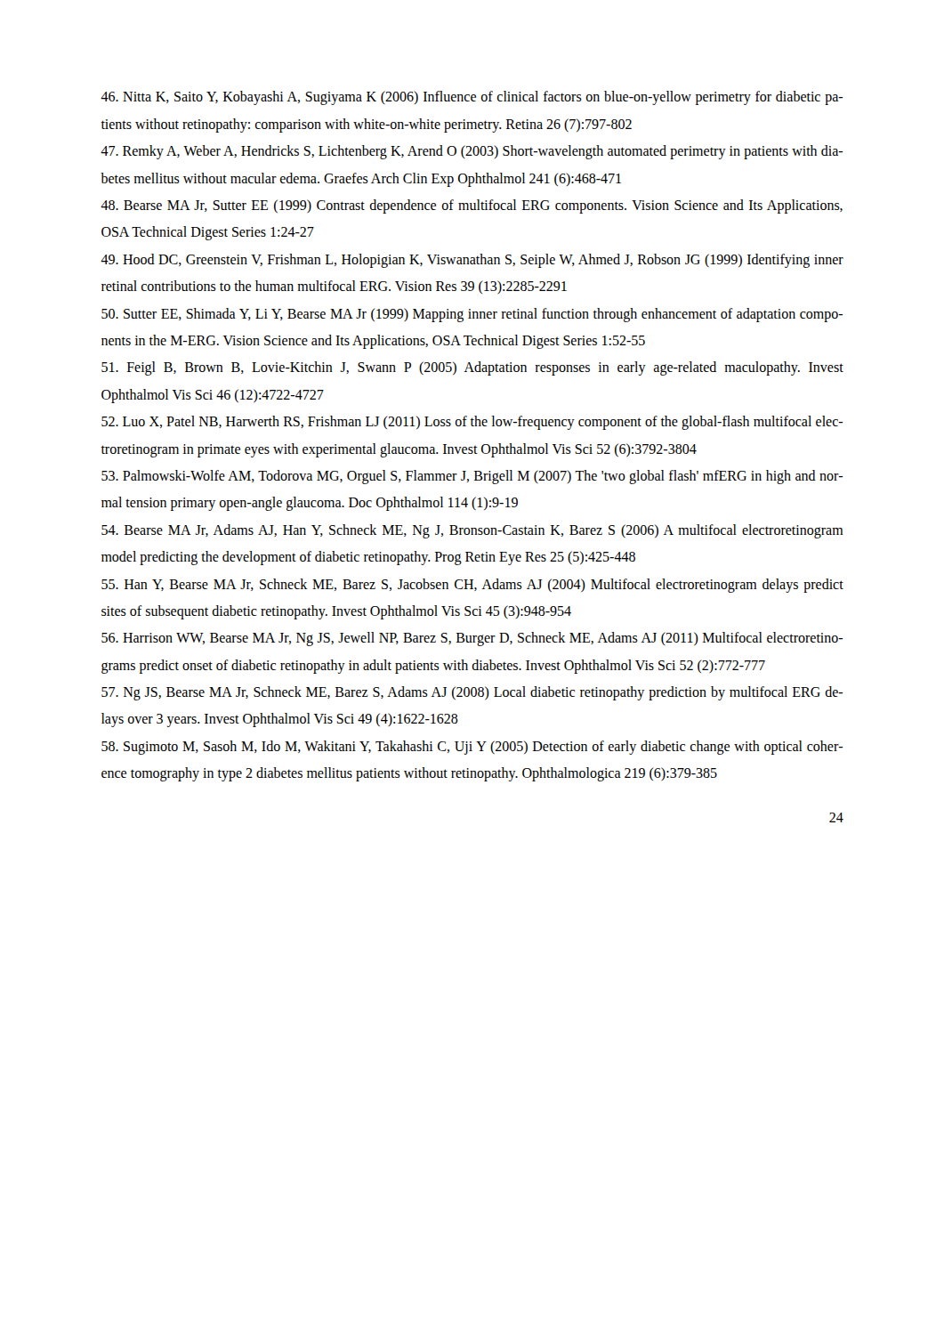46. Nitta K, Saito Y, Kobayashi A, Sugiyama K (2006) Influence of clinical factors on blue-on-yellow perimetry for diabetic patients without retinopathy: comparison with white-on-white perimetry. Retina 26 (7):797-802
47. Remky A, Weber A, Hendricks S, Lichtenberg K, Arend O (2003) Short-wavelength automated perimetry in patients with diabetes mellitus without macular edema. Graefes Arch Clin Exp Ophthalmol 241 (6):468-471
48. Bearse MA Jr, Sutter EE (1999) Contrast dependence of multifocal ERG components. Vision Science and Its Applications, OSA Technical Digest Series 1:24-27
49. Hood DC, Greenstein V, Frishman L, Holopigian K, Viswanathan S, Seiple W, Ahmed J, Robson JG (1999) Identifying inner retinal contributions to the human multifocal ERG. Vision Res 39 (13):2285-2291
50. Sutter EE, Shimada Y, Li Y, Bearse MA Jr (1999) Mapping inner retinal function through enhancement of adaptation components in the M-ERG. Vision Science and Its Applications, OSA Technical Digest Series 1:52-55
51. Feigl B, Brown B, Lovie-Kitchin J, Swann P (2005) Adaptation responses in early age-related maculopathy. Invest Ophthalmol Vis Sci 46 (12):4722-4727
52. Luo X, Patel NB, Harwerth RS, Frishman LJ (2011) Loss of the low-frequency component of the global-flash multifocal electroretinogram in primate eyes with experimental glaucoma. Invest Ophthalmol Vis Sci 52 (6):3792-3804
53. Palmowski-Wolfe AM, Todorova MG, Orguel S, Flammer J, Brigell M (2007) The 'two global flash' mfERG in high and normal tension primary open-angle glaucoma. Doc Ophthalmol 114 (1):9-19
54. Bearse MA Jr, Adams AJ, Han Y, Schneck ME, Ng J, Bronson-Castain K, Barez S (2006) A multifocal electroretinogram model predicting the development of diabetic retinopathy. Prog Retin Eye Res 25 (5):425-448
55. Han Y, Bearse MA Jr, Schneck ME, Barez S, Jacobsen CH, Adams AJ (2004) Multifocal electroretinogram delays predict sites of subsequent diabetic retinopathy. Invest Ophthalmol Vis Sci 45 (3):948-954
56. Harrison WW, Bearse MA Jr, Ng JS, Jewell NP, Barez S, Burger D, Schneck ME, Adams AJ (2011) Multifocal electroretinograms predict onset of diabetic retinopathy in adult patients with diabetes. Invest Ophthalmol Vis Sci 52 (2):772-777
57. Ng JS, Bearse MA Jr, Schneck ME, Barez S, Adams AJ (2008) Local diabetic retinopathy prediction by multifocal ERG delays over 3 years. Invest Ophthalmol Vis Sci 49 (4):1622-1628
58. Sugimoto M, Sasoh M, Ido M, Wakitani Y, Takahashi C, Uji Y (2005) Detection of early diabetic change with optical coherence tomography in type 2 diabetes mellitus patients without retinopathy. Ophthalmologica 219 (6):379-385
24